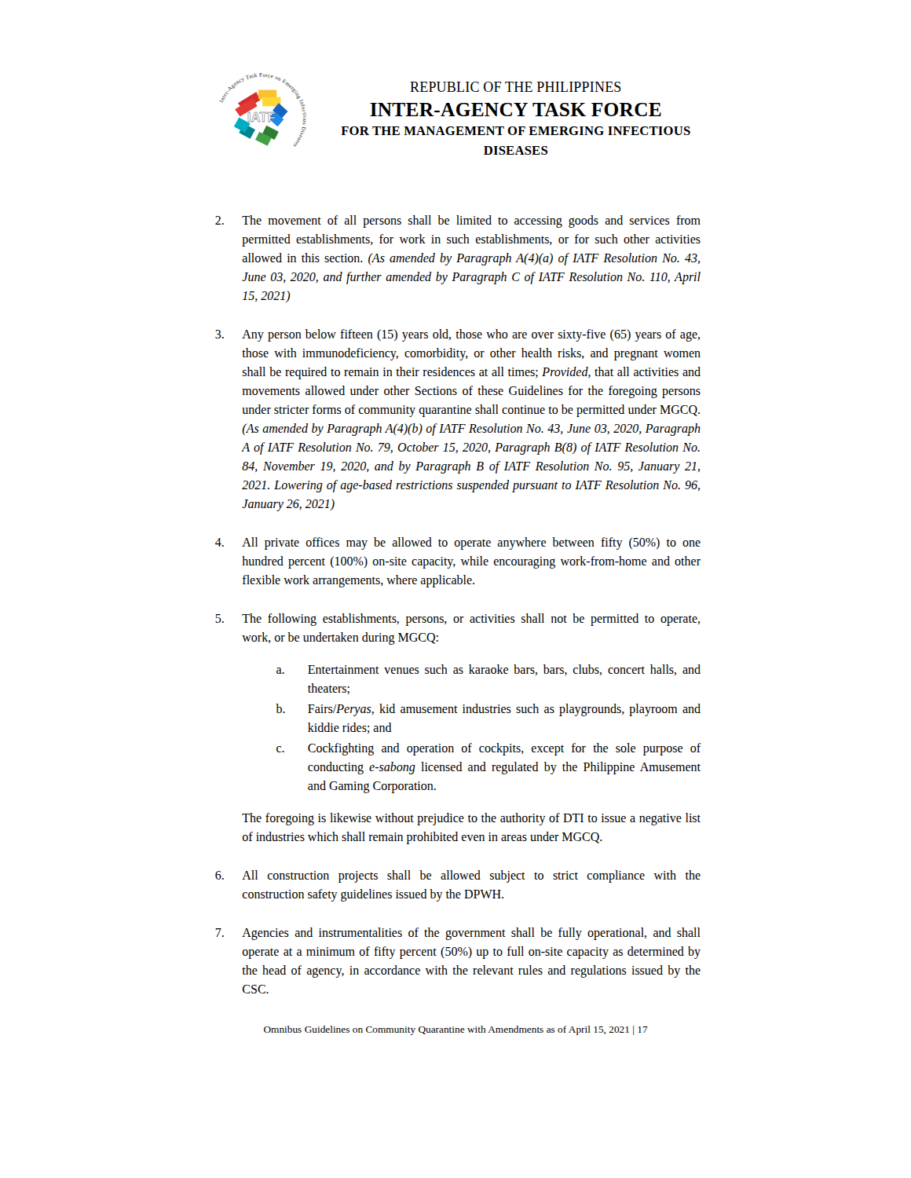Inter-Agency Task Force on Emerging Infectious Diseases IATF
REPUBLIC OF THE PHILIPPINES
INTER-AGENCY TASK FORCE
FOR THE MANAGEMENT OF EMERGING INFECTIOUS DISEASES
The movement of all persons shall be limited to accessing goods and services from permitted establishments, for work in such establishments, or for such other activities allowed in this section. (As amended by Paragraph A(4)(a) of IATF Resolution No. 43, June 03, 2020, and further amended by Paragraph C of IATF Resolution No. 110, April 15, 2021)
Any person below fifteen (15) years old, those who are over sixty-five (65) years of age, those with immunodeficiency, comorbidity, or other health risks, and pregnant women shall be required to remain in their residences at all times; Provided, that all activities and movements allowed under other Sections of these Guidelines for the foregoing persons under stricter forms of community quarantine shall continue to be permitted under MGCQ. (As amended by Paragraph A(4)(b) of IATF Resolution No. 43, June 03, 2020, Paragraph A of IATF Resolution No. 79, October 15, 2020, Paragraph B(8) of IATF Resolution No. 84, November 19, 2020, and by Paragraph B of IATF Resolution No. 95, January 21, 2021. Lowering of age-based restrictions suspended pursuant to IATF Resolution No. 96, January 26, 2021)
All private offices may be allowed to operate anywhere between fifty (50%) to one hundred percent (100%) on-site capacity, while encouraging work-from-home and other flexible work arrangements, where applicable.
The following establishments, persons, or activities shall not be permitted to operate, work, or be undertaken during MGCQ:
Entertainment venues such as karaoke bars, bars, clubs, concert halls, and theaters;
Fairs/Peryas, kid amusement industries such as playgrounds, playroom and kiddie rides; and
Cockfighting and operation of cockpits, except for the sole purpose of conducting e-sabong licensed and regulated by the Philippine Amusement and Gaming Corporation.
The foregoing is likewise without prejudice to the authority of DTI to issue a negative list of industries which shall remain prohibited even in areas under MGCQ.
All construction projects shall be allowed subject to strict compliance with the construction safety guidelines issued by the DPWH.
Agencies and instrumentalities of the government shall be fully operational, and shall operate at a minimum of fifty percent (50%) up to full on-site capacity as determined by the head of agency, in accordance with the relevant rules and regulations issued by the CSC.
Omnibus Guidelines on Community Quarantine with Amendments as of April 15, 2021 | 17